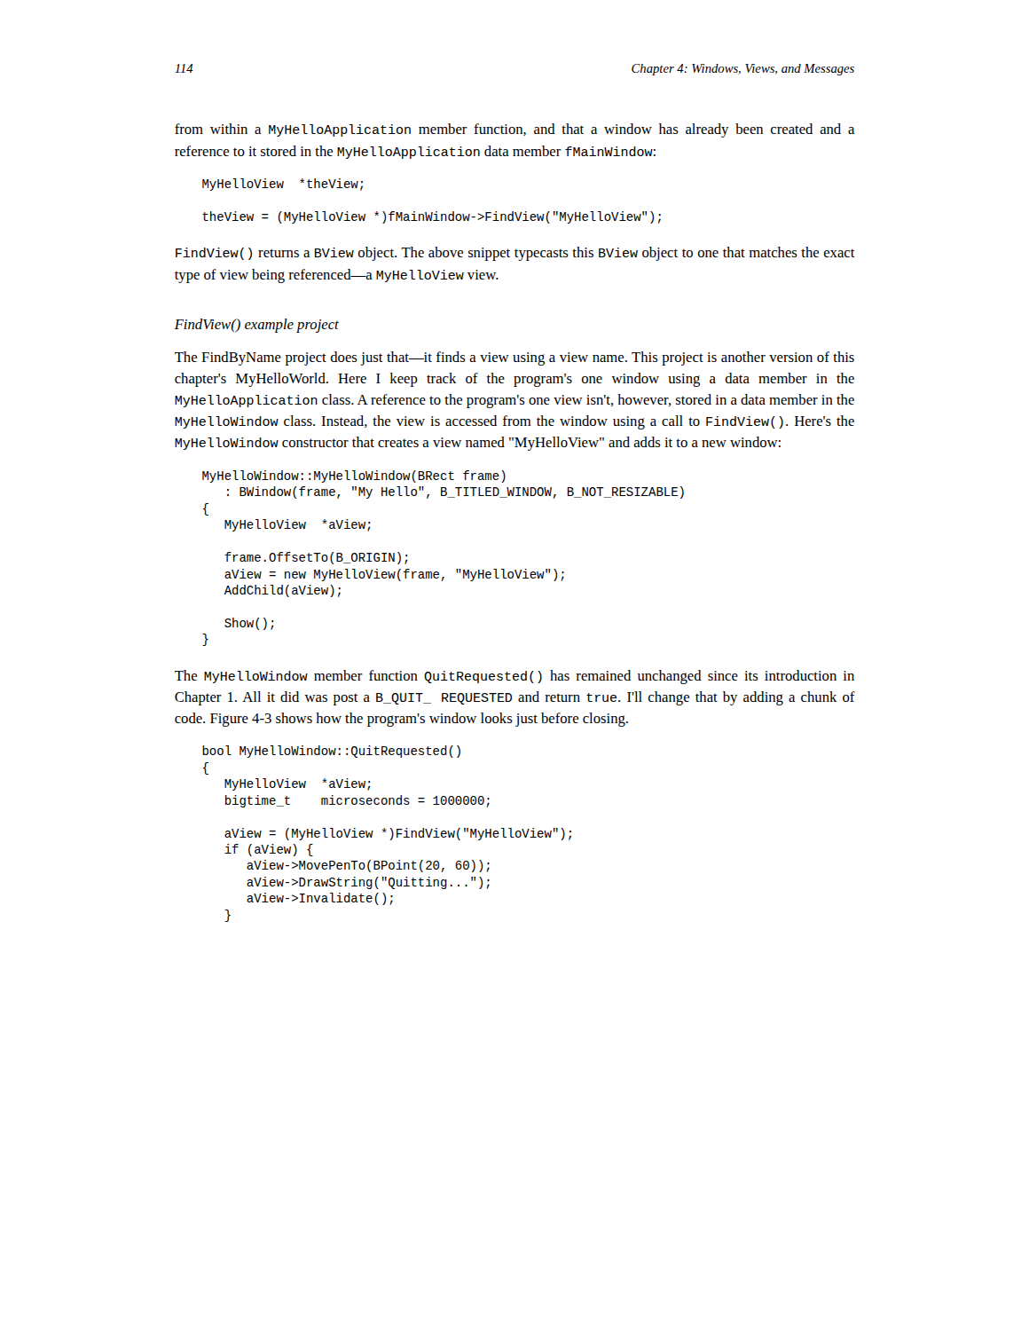114 Chapter 4: Windows, Views, and Messages
from within a MyHelloApplication member function, and that a window has already been created and a reference to it stored in the MyHelloApplication data member fMainWindow:
MyHelloView  *theView;

theView = (MyHelloView *)fMainWindow->FindView("MyHelloView");
FindView() returns a BView object. The above snippet typecasts this BView object to one that matches the exact type of view being referenced—a MyHelloView view.
FindView() example project
The FindByName project does just that—it finds a view using a view name. This project is another version of this chapter's MyHelloWorld. Here I keep track of the program's one window using a data member in the MyHelloApplication class. A reference to the program's one view isn't, however, stored in a data member in the MyHelloWindow class. Instead, the view is accessed from the window using a call to FindView(). Here's the MyHelloWindow constructor that creates a view named "MyHelloView" and adds it to a new window:
MyHelloWindow::MyHelloWindow(BRect frame)
   : BWindow(frame, "My Hello", B_TITLED_WINDOW, B_NOT_RESIZABLE)
{
   MyHelloView  *aView;

   frame.OffsetTo(B_ORIGIN);
   aView = new MyHelloView(frame, "MyHelloView");
   AddChild(aView);

   Show();
}
The MyHelloWindow member function QuitRequested() has remained unchanged since its introduction in Chapter 1. All it did was post a B_QUIT_ REQUESTED and return true. I'll change that by adding a chunk of code. Figure 4-3 shows how the program's window looks just before closing.
bool MyHelloWindow::QuitRequested()
{
   MyHelloView  *aView;
   bigtime_t    microseconds = 1000000;

   aView = (MyHelloView *)FindView("MyHelloView");
   if (aView) {
      aView->MovePenTo(BPoint(20, 60));
      aView->DrawString("Quitting...");
      aView->Invalidate();
   }